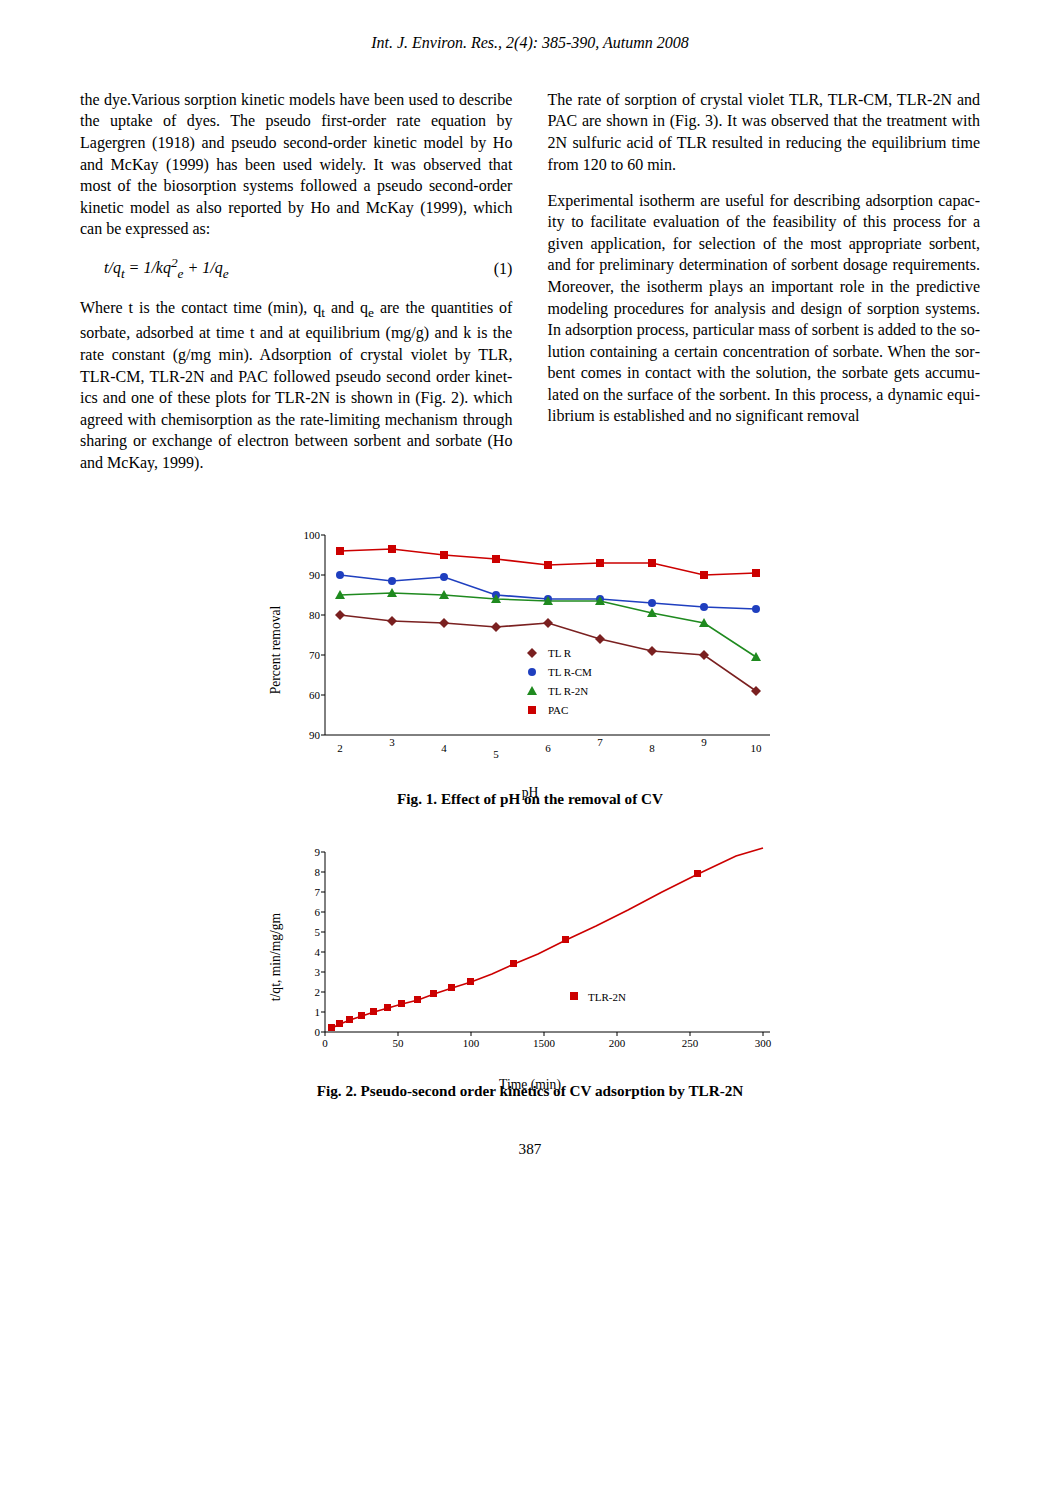Int. J. Environ. Res., 2(4): 385-390, Autumn 2008
the dye.Various sorption kinetic models have been used to describe the uptake of dyes. The pseudo first-order rate equation by Lagergren (1918) and pseudo second-order kinetic model by Ho and McKay (1999) has been used widely. It was observed that most of the biosorption systems followed a pseudo second-order kinetic model as also reported by Ho and McKay (1999), which can be expressed as:
t/qt = 1/kq2e + 1/qe (1)
Where t is the contact time (min), qt and qe are the quantities of sorbate, adsorbed at time t and at equilibrium (mg/g) and k is the rate constant (g/mg min). Adsorption of crystal violet by TLR, TLR-CM, TLR-2N and PAC followed pseudo second order kinetics and one of these plots for TLR-2N is shown in (Fig. 2). which agreed with chemisorption as the rate-limiting mechanism through sharing or exchange of electron between sorbent and sorbate (Ho and McKay, 1999).
The rate of sorption of crystal violet TLR, TLR-CM, TLR-2N and PAC are shown in (Fig. 3). It was observed that the treatment with 2N sulfuric acid of TLR resulted in reducing the equilibrium time from 120 to 60 min.
Experimental isotherm are useful for describing adsorption capacity to facilitate evaluation of the feasibility of this process for a given application, for selection of the most appropriate sorbent, and for preliminary determination of sorbent dosage requirements. Moreover, the isotherm plays an important role in the predictive modeling procedures for analysis and design of sorption systems. In adsorption process, particular mass of sorbent is added to the solution containing a certain concentration of sorbate. When the sorbent comes in contact with the solution, the sorbate gets accumulated on the surface of the sorbent. In this process, a dynamic equilibrium is established and no significant removal
Percent removal
100 90 80 70 60 90 2 3 4 5 6 7 8 9 10 TL R TL R-CM TL R-2N PAC
pH
Fig. 1. Effect of pH on the removal of CV
t/qt, min/mg/gm
9 8 7 6 5 4 3 2 1 0 0 50 100 1500 200 250 300 TLR-2N
Time (min)
Fig. 2. Pseudo-second order kinetics of CV adsorption by TLR-2N
387